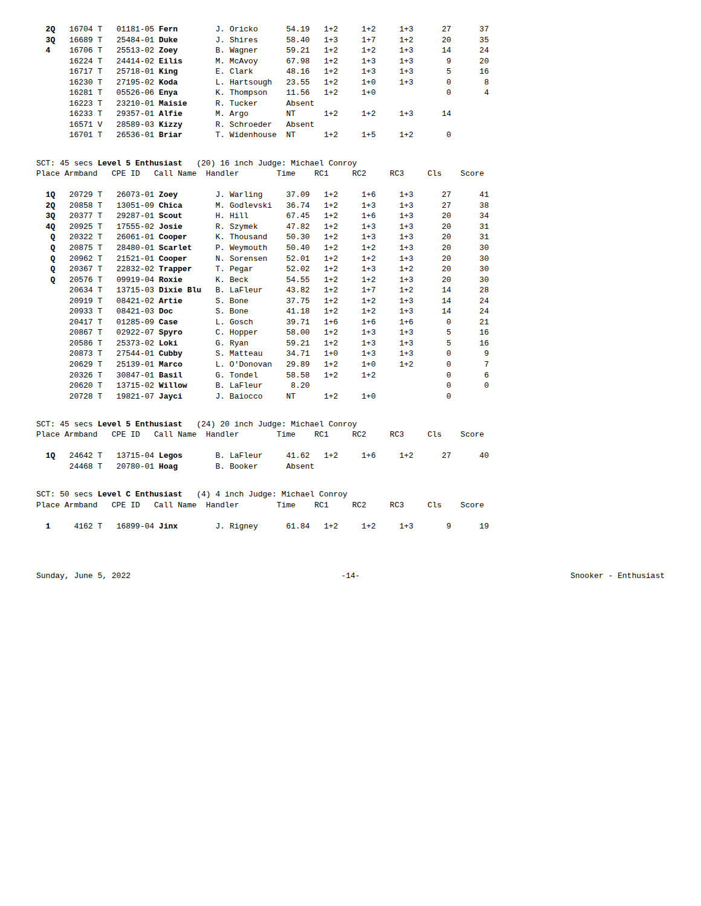2Q   16704 T   01181-05 Fern        J. Oricko      54.19   1+2     1+2     1+3      27      37
  3Q   16689 T   25484-01 Duke        J. Shires      58.40   1+3     1+7     1+2      20      35
  4    16706 T   25513-02 Zoey        B. Wagner      59.21   1+2     1+2     1+3      14      24
       16224 T   24414-02 Eilis       M. McAvoy      67.98   1+2     1+3     1+3       9      20
       16717 T   25718-01 King        E. Clark       48.16   1+2     1+3     1+3       5      16
       16230 T   27195-02 Koda        L. Hartsough   23.55   1+2     1+0     1+3       0       8
       16281 T   05526-06 Enya        K. Thompson    11.56   1+2     1+0               0       4
       16223 T   23210-01 Maisie      R. Tucker      Absent
       16233 T   29357-01 Alfie       M. Argo        NT      1+2     1+2     1+3      14
       16571 V   28589-03 Kizzy       R. Schroeder   Absent
       16701 T   26536-01 Briar       T. Widenhouse  NT      1+2     1+5     1+2       0
SCT: 45 secs Level 5 Enthusiast   (20) 16 inch Judge: Michael Conroy
Place Armband   CPE ID   Call Name  Handler        Time    RC1     RC2     RC3     Cls    Score

  1Q   20729 T   26073-01 Zoey        J. Warling     37.09   1+2     1+6     1+3      27      41
  2Q   20858 T   13051-09 Chica       M. Godlevski   36.74   1+2     1+3     1+3      27      38
  3Q   20377 T   29287-01 Scout       H. Hill        67.45   1+2     1+6     1+3      20      34
  4Q   20925 T   17555-02 Josie       R. Szymek      47.82   1+2     1+3     1+3      20      31
   Q   20322 T   26061-01 Cooper      K. Thousand    50.30   1+2     1+3     1+3      20      31
   Q   20875 T   28480-01 Scarlet     P. Weymouth    50.40   1+2     1+2     1+3      20      30
   Q   20962 T   21521-01 Cooper      N. Sorensen    52.01   1+2     1+2     1+3      20      30
   Q   20367 T   22832-02 Trapper     T. Pegar       52.02   1+2     1+3     1+2      20      30
   Q   20576 T   09919-04 Roxie       K. Beck        54.55   1+2     1+2     1+3      20      30
       20634 T   13715-03 Dixie Blu   B. LaFleur     43.82   1+2     1+7     1+2      14      28
       20919 T   08421-02 Artie       S. Bone        37.75   1+2     1+2     1+3      14      24
       20933 T   08421-03 Doc         S. Bone        41.18   1+2     1+2     1+3      14      24
       20417 T   01285-09 Case        L. Gosch       39.71   1+6     1+6     1+6       0      21
       20867 T   02922-07 Spyro       C. Hopper      58.00   1+2     1+3     1+3       5      16
       20586 T   25373-02 Loki        G. Ryan        59.21   1+2     1+3     1+3       5      16
       20873 T   27544-01 Cubby       S. Matteau     34.71   1+0     1+3     1+3       0       9
       20629 T   25139-01 Marco       L. O'Donovan   29.89   1+2     1+0     1+2       0       7
       20326 T   30847-01 Basil       G. Tondel      58.58   1+2     1+2               0       6
       20620 T   13715-02 Willow      B. LaFleur      8.20                             0       0
       20728 T   19821-07 Jayci       J. Baiocco     NT      1+2     1+0               0
SCT: 45 secs Level 5 Enthusiast   (24) 20 inch Judge: Michael Conroy
Place Armband   CPE ID   Call Name  Handler        Time    RC1     RC2     RC3     Cls    Score

  1Q   24642 T   13715-04 Legos       B. LaFleur     41.62   1+2     1+6     1+2      27      40
       24468 T   20780-01 Hoag        B. Booker      Absent
SCT: 50 secs Level C Enthusiast   (4) 4 inch Judge: Michael Conroy
Place Armband   CPE ID   Call Name  Handler        Time    RC1     RC2     RC3     Cls    Score

  1     4162 T   16899-04 Jinx        J. Rigney      61.84   1+2     1+2     1+3       9      19
Sunday, June 5, 2022 -14- Snooker - Enthusiast